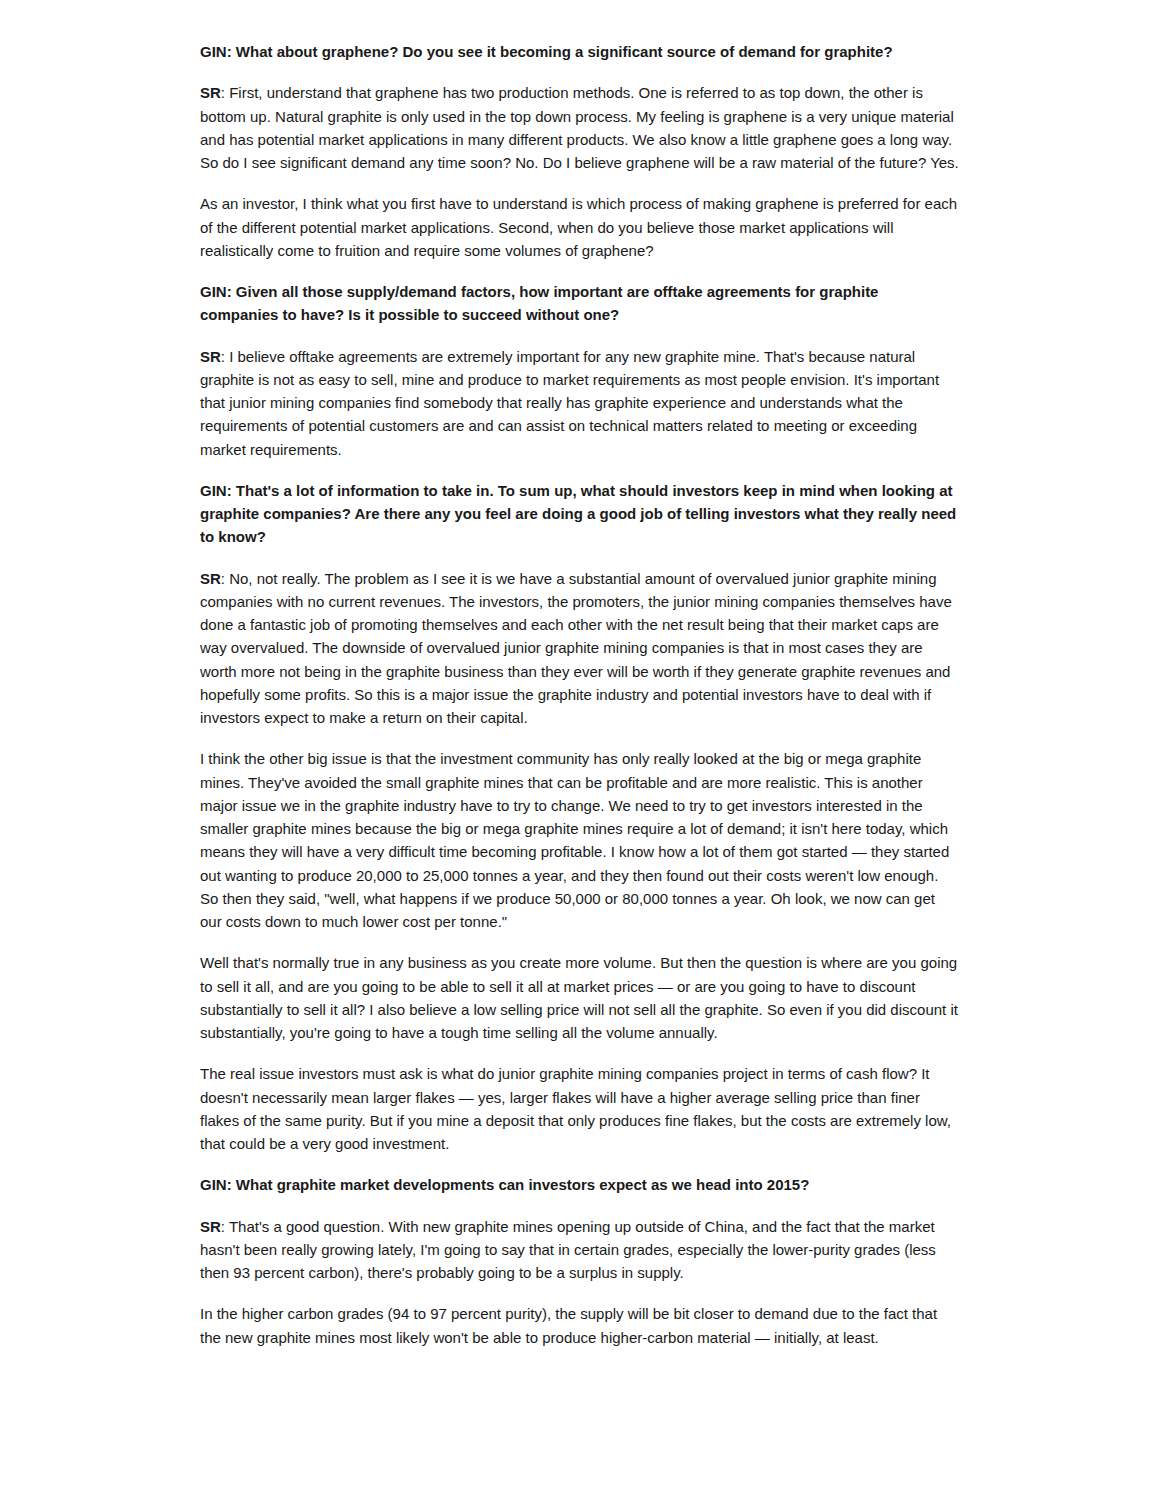GIN: What about graphene? Do you see it becoming a significant source of demand for graphite?
SR: First, understand that graphene has two production methods. One is referred to as top down, the other is bottom up. Natural graphite is only used in the top down process. My feeling is graphene is a very unique material and has potential market applications in many different products. We also know a little graphene goes a long way. So do I see significant demand any time soon? No. Do I believe graphene will be a raw material of the future? Yes.
As an investor, I think what you first have to understand is which process of making graphene is preferred for each of the different potential market applications. Second, when do you believe those market applications will realistically come to fruition and require some volumes of graphene?
GIN: Given all those supply/demand factors, how important are offtake agreements for graphite companies to have? Is it possible to succeed without one?
SR: I believe offtake agreements are extremely important for any new graphite mine. That's because natural graphite is not as easy to sell, mine and produce to market requirements as most people envision. It's important that junior mining companies find somebody that really has graphite experience and understands what the requirements of potential customers are and can assist on technical matters related to meeting or exceeding market requirements.
GIN: That's a lot of information to take in. To sum up, what should investors keep in mind when looking at graphite companies? Are there any you feel are doing a good job of telling investors what they really need to know?
SR: No, not really. The problem as I see it is we have a substantial amount of overvalued junior graphite mining companies with no current revenues. The investors, the promoters, the junior mining companies themselves have done a fantastic job of promoting themselves and each other with the net result being that their market caps are way overvalued. The downside of overvalued junior graphite mining companies is that in most cases they are worth more not being in the graphite business than they ever will be worth if they generate graphite revenues and hopefully some profits. So this is a major issue the graphite industry and potential investors have to deal with if investors expect to make a return on their capital.
I think the other big issue is that the investment community has only really looked at the big or mega graphite mines. They've avoided the small graphite mines that can be profitable and are more realistic. This is another major issue we in the graphite industry have to try to change. We need to try to get investors interested in the smaller graphite mines because the big or mega graphite mines require a lot of demand; it isn't here today, which means they will have a very difficult time becoming profitable. I know how a lot of them got started — they started out wanting to produce 20,000 to 25,000 tonnes a year, and they then found out their costs weren't low enough. So then they said, "well, what happens if we produce 50,000 or 80,000 tonnes a year. Oh look, we now can get our costs down to much lower cost per tonne."
Well that's normally true in any business as you create more volume. But then the question is where are you going to sell it all, and are you going to be able to sell it all at market prices — or are you going to have to discount substantially to sell it all? I also believe a low selling price will not sell all the graphite. So even if you did discount it substantially, you're going to have a tough time selling all the volume annually.
The real issue investors must ask is what do junior graphite mining companies project in terms of cash flow? It doesn't necessarily mean larger flakes — yes, larger flakes will have a higher average selling price than finer flakes of the same purity. But if you mine a deposit that only produces fine flakes, but the costs are extremely low, that could be a very good investment.
GIN: What graphite market developments can investors expect as we head into 2015?
SR: That's a good question. With new graphite mines opening up outside of China, and the fact that the market hasn't been really growing lately, I'm going to say that in certain grades, especially the lower-purity grades (less then 93 percent carbon), there's probably going to be a surplus in supply.
In the higher carbon grades (94 to 97 percent purity), the supply will be bit closer to demand due to the fact that the new graphite mines most likely won't be able to produce higher-carbon material — initially, at least.